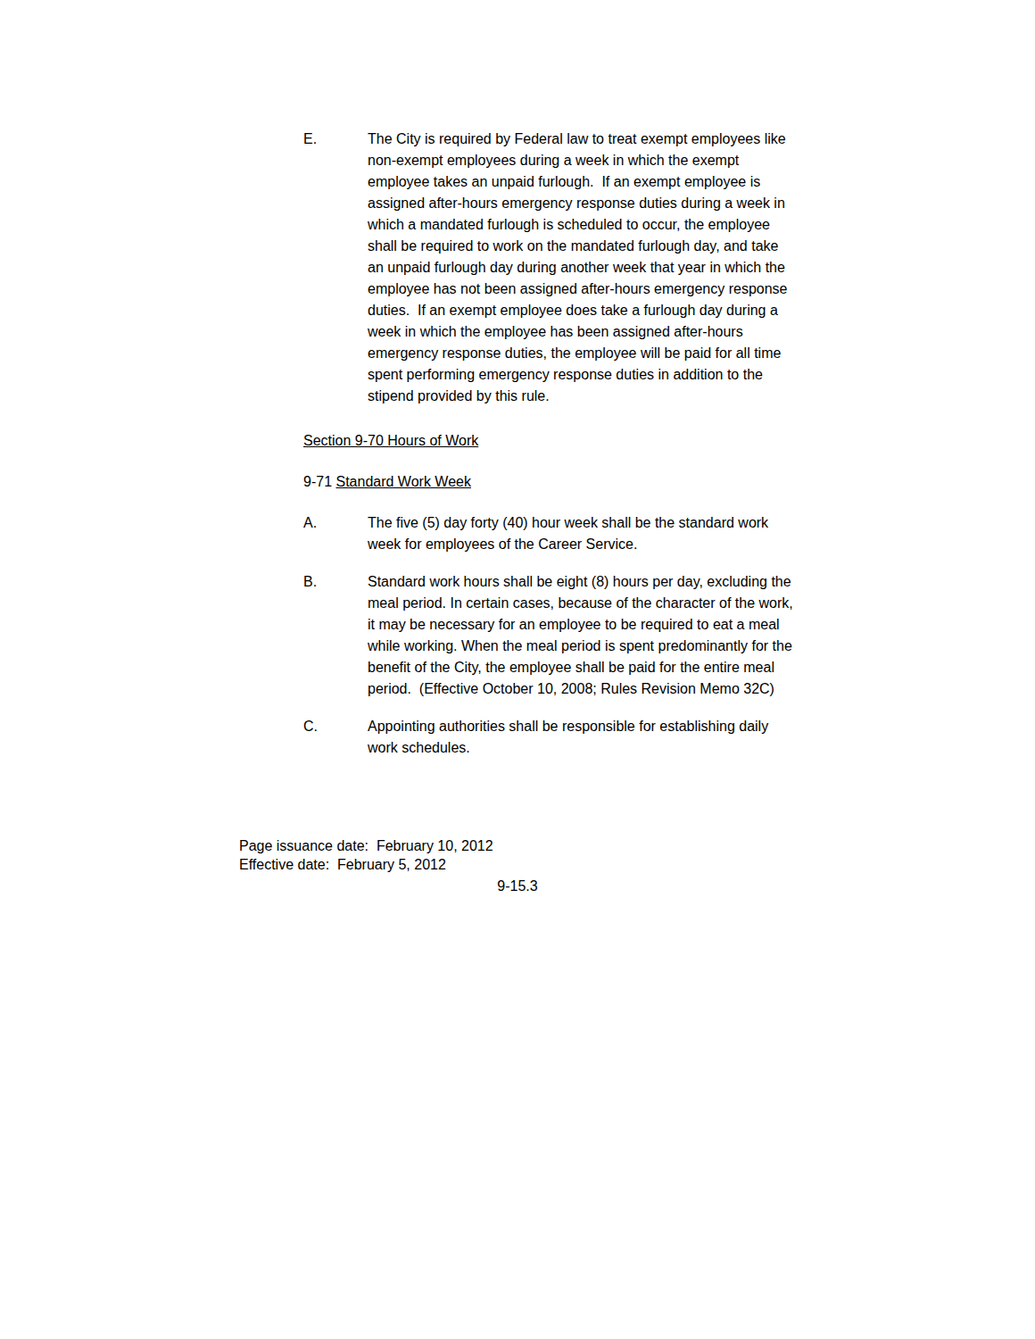E.
The City is required by Federal law to treat exempt employees like non-exempt employees during a week in which the exempt employee takes an unpaid furlough. If an exempt employee is assigned after-hours emergency response duties during a week in which a mandated furlough is scheduled to occur, the employee shall be required to work on the mandated furlough day, and take an unpaid furlough day during another week that year in which the employee has not been assigned after-hours emergency response duties. If an exempt employee does take a furlough day during a week in which the employee has been assigned after-hours emergency response duties, the employee will be paid for all time spent performing emergency response duties in addition to the stipend provided by this rule.
Section 9-70 Hours of Work
9-71 Standard Work Week
A.
The five (5) day forty (40) hour week shall be the standard work week for employees of the Career Service.
B.
Standard work hours shall be eight (8) hours per day, excluding the meal period. In certain cases, because of the character of the work, it may be necessary for an employee to be required to eat a meal while working. When the meal period is spent predominantly for the benefit of the City, the employee shall be paid for the entire meal period. (Effective October 10, 2008; Rules Revision Memo 32C)
C.
Appointing authorities shall be responsible for establishing daily work schedules.
Page issuance date: February 10, 2012
Effective date: February 5, 2012
9-15.3